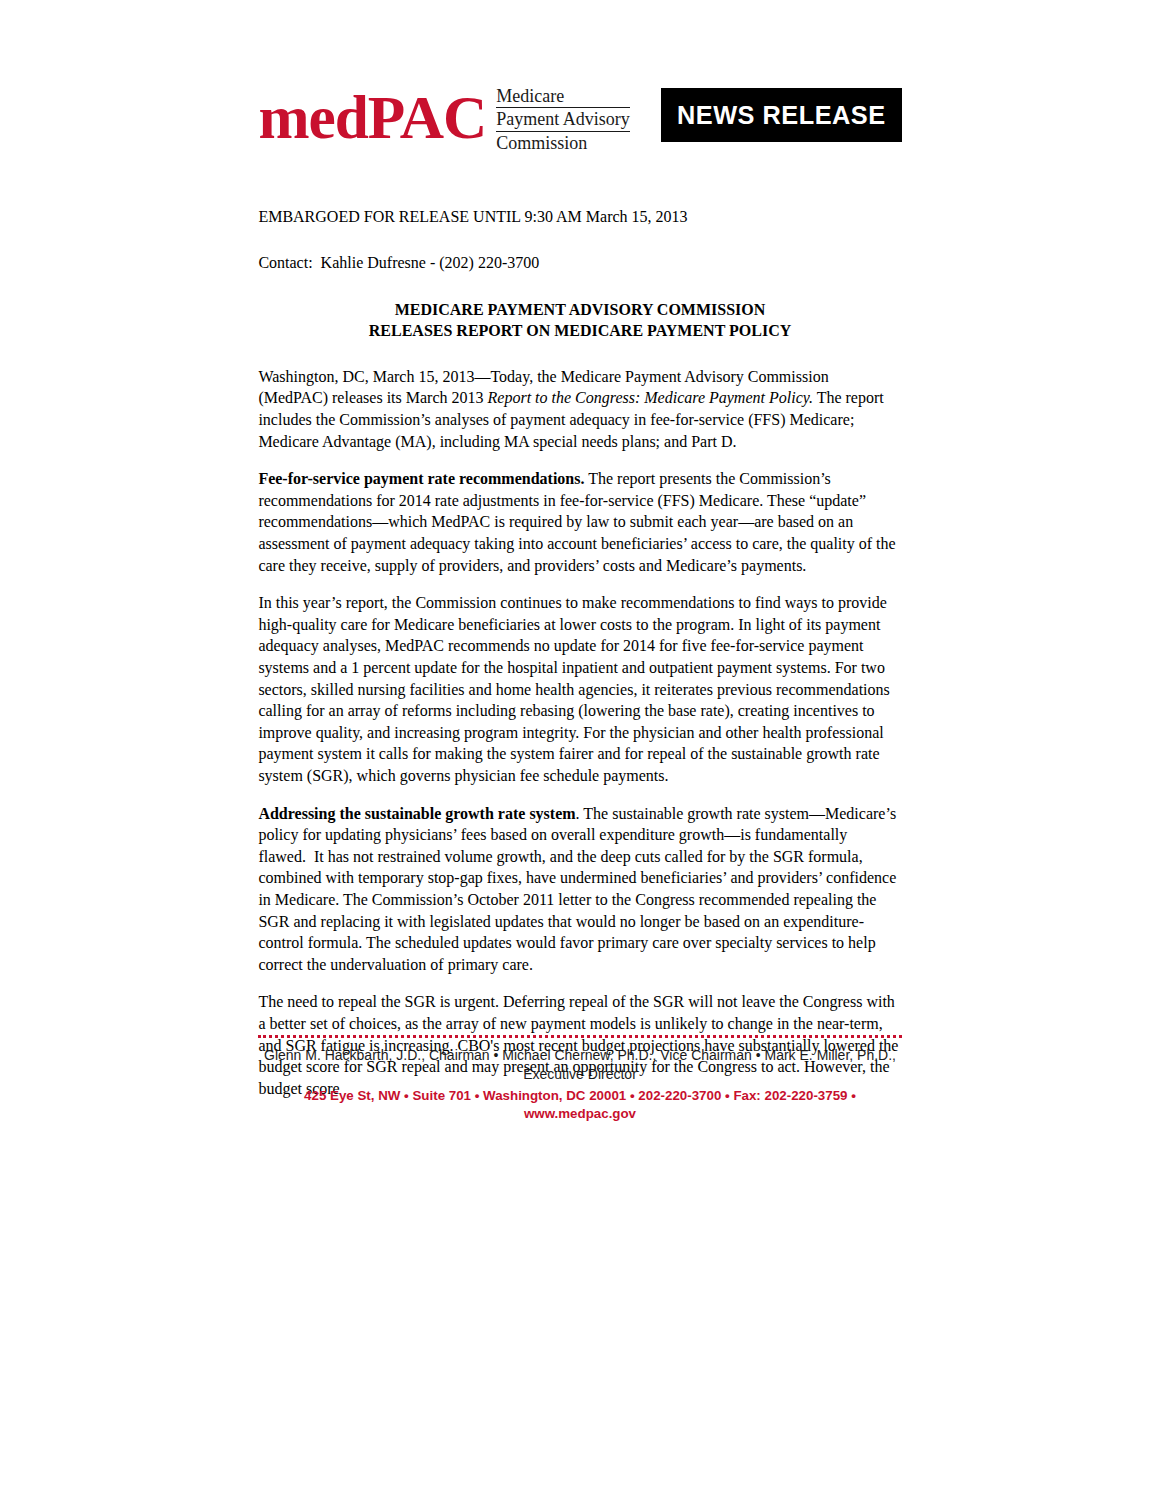medPAC
Medicare Payment Advisory Commission
NEWS RELEASE
EMBARGOED FOR RELEASE UNTIL 9:30 AM March 15, 2013
Contact: Kahlie Dufresne - (202) 220-3700
Medicare Payment Advisory Commission
Releases Report on Medicare Payment Policy
Washington, DC, March 15, 2013—Today, the Medicare Payment Advisory Commission (MedPAC) releases its March 2013 Report to the Congress: Medicare Payment Policy. The report includes the Commission’s analyses of payment adequacy in fee-for-service (FFS) Medicare; Medicare Advantage (MA), including MA special needs plans; and Part D.
Fee-for-service payment rate recommendations. The report presents the Commission’s recommendations for 2014 rate adjustments in fee-for-service (FFS) Medicare. These “update” recommendations—which MedPAC is required by law to submit each year—are based on an assessment of payment adequacy taking into account beneficiaries’ access to care, the quality of the care they receive, supply of providers, and providers’ costs and Medicare’s payments.
In this year’s report, the Commission continues to make recommendations to find ways to provide high-quality care for Medicare beneficiaries at lower costs to the program. In light of its payment adequacy analyses, MedPAC recommends no update for 2014 for five fee-for-service payment systems and a 1 percent update for the hospital inpatient and outpatient payment systems. For two sectors, skilled nursing facilities and home health agencies, it reiterates previous recommendations calling for an array of reforms including rebasing (lowering the base rate), creating incentives to improve quality, and increasing program integrity. For the physician and other health professional payment system it calls for making the system fairer and for repeal of the sustainable growth rate system (SGR), which governs physician fee schedule payments.
Addressing the sustainable growth rate system. The sustainable growth rate system—Medicare’s policy for updating physicians’ fees based on overall expenditure growth—is fundamentally flawed. It has not restrained volume growth, and the deep cuts called for by the SGR formula, combined with temporary stop-gap fixes, have undermined beneficiaries’ and providers’ confidence in Medicare. The Commission’s October 2011 letter to the Congress recommended repealing the SGR and replacing it with legislated updates that would no longer be based on an expenditure-control formula. The scheduled updates would favor primary care over specialty services to help correct the undervaluation of primary care.
The need to repeal the SGR is urgent. Deferring repeal of the SGR will not leave the Congress with a better set of choices, as the array of new payment models is unlikely to change in the near-term, and SGR fatigue is increasing. CBO's most recent budget projections have substantially lowered the budget score for SGR repeal and may present an opportunity for the Congress to act. However, the budget score
Glenn M. Hackbarth, J.D., Chairman • Michael Chernew, Ph.D., Vice Chairman • Mark E. Miller, Ph.D., Executive Director
425 Eye St, NW • Suite 701 • Washington, DC 20001 • 202-220-3700 • Fax: 202-220-3759 • www.medpac.gov